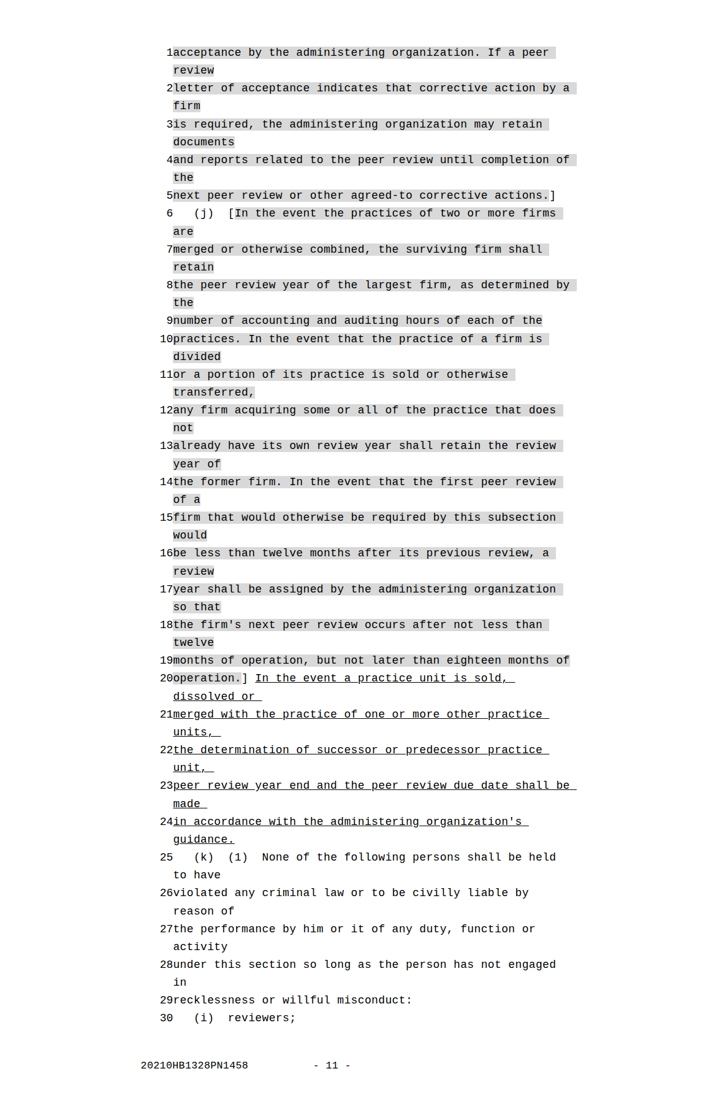| 1 | acceptance by the administering organization. If a peer review |
| 2 | letter of acceptance indicates that corrective action by a firm |
| 3 | is required, the administering organization may retain documents |
| 4 | and reports related to the peer review until completion of the |
| 5 | next peer review or other agreed-to corrective actions. ] |
| 6 | (j) [ In the event the practices of two or more firms are |
| 7 | merged or otherwise combined, the surviving firm shall retain |
| 8 | the peer review year of the largest firm, as determined by the |
| 9 | number of accounting and auditing hours of each of the |
| 10 | practices. In the event that the practice of a firm is divided |
| 11 | or a portion of its practice is sold or otherwise transferred, |
| 12 | any firm acquiring some or all of the practice that does not |
| 13 | already have its own review year shall retain the review year of |
| 14 | the former firm. In the event that the first peer review of a |
| 15 | firm that would otherwise be required by this subsection would |
| 16 | be less than twelve months after its previous review, a review |
| 17 | year shall be assigned by the administering organization so that |
| 18 | the firm's next peer review occurs after not less than twelve |
| 19 | months of operation, but not later than eighteen months of |
| 20 | operation. ] In the event a practice unit is sold, dissolved or |
| 21 | merged with the practice of one or more other practice units, |
| 22 | the determination of successor or predecessor practice unit, |
| 23 | peer review year end and the peer review due date shall be made |
| 24 | in accordance with the administering organization's guidance. |
| 25 | (k) (1) None of the following persons shall be held to have |
| 26 | violated any criminal law or to be civilly liable by reason of |
| 27 | the performance by him or it of any duty, function or activity |
| 28 | under this section so long as the person has not engaged in |
| 29 | recklessness or willful misconduct: |
| 30 | (i) reviewers; |
20210HB1328PN1458- 11 -